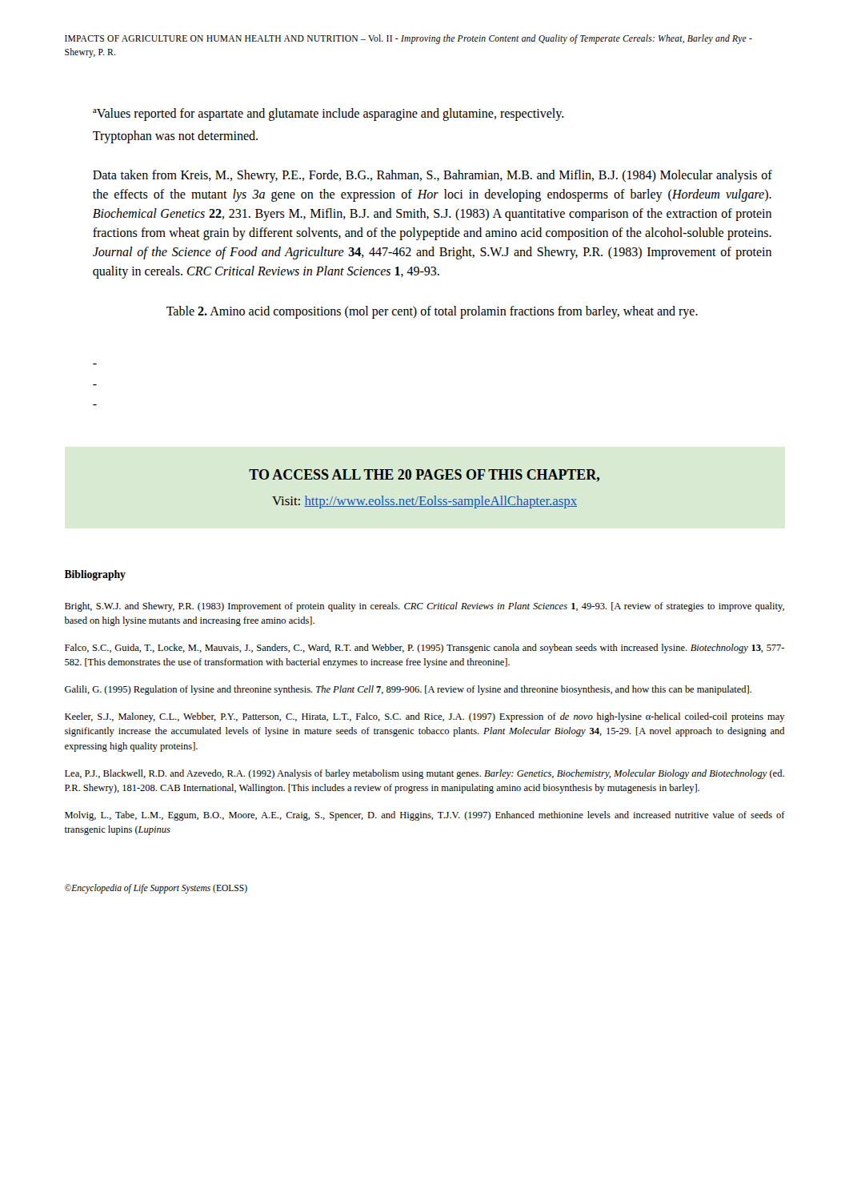IMPACTS OF AGRICULTURE ON HUMAN HEALTH AND NUTRITION – Vol. II - Improving the Protein Content and Quality of Temperate Cereals: Wheat, Barley and Rye - Shewry, P. R.
aValues reported for aspartate and glutamate include asparagine and glutamine, respectively.
Tryptophan was not determined.
Data taken from Kreis, M., Shewry, P.E., Forde, B.G., Rahman, S., Bahramian, M.B. and Miflin, B.J. (1984) Molecular analysis of the effects of the mutant lys 3a gene on the expression of Hor loci in developing endosperms of barley (Hordeum vulgare). Biochemical Genetics 22, 231. Byers M., Miflin, B.J. and Smith, S.J. (1983) A quantitative comparison of the extraction of protein fractions from wheat grain by different solvents, and of the polypeptide and amino acid composition of the alcohol-soluble proteins. Journal of the Science of Food and Agriculture 34, 447-462 and Bright, S.W.J and Shewry, P.R. (1983) Improvement of protein quality in cereals. CRC Critical Reviews in Plant Sciences 1, 49-93.
Table 2. Amino acid compositions (mol per cent) of total prolamin fractions from barley, wheat and rye.
- - -
TO ACCESS ALL THE 20 PAGES OF THIS CHAPTER,
Visit: http://www.eolss.net/Eolss-sampleAllChapter.aspx
Bibliography
Bright, S.W.J. and Shewry, P.R. (1983) Improvement of protein quality in cereals. CRC Critical Reviews in Plant Sciences 1, 49-93. [A review of strategies to improve quality, based on high lysine mutants and increasing free amino acids].
Falco, S.C., Guida, T., Locke, M., Mauvais, J., Sanders, C., Ward, R.T. and Webber, P. (1995) Transgenic canola and soybean seeds with increased lysine. Biotechnology 13, 577-582. [This demonstrates the use of transformation with bacterial enzymes to increase free lysine and threonine].
Galili, G. (1995) Regulation of lysine and threonine synthesis. The Plant Cell 7, 899-906. [A review of lysine and threonine biosynthesis, and how this can be manipulated].
Keeler, S.J., Maloney, C.L., Webber, P.Y., Patterson, C., Hirata, L.T., Falco, S.C. and Rice, J.A. (1997) Expression of de novo high-lysine α-helical coiled-coil proteins may significantly increase the accumulated levels of lysine in mature seeds of transgenic tobacco plants. Plant Molecular Biology 34, 15-29. [A novel approach to designing and expressing high quality proteins].
Lea, P.J., Blackwell, R.D. and Azevedo, R.A. (1992) Analysis of barley metabolism using mutant genes. Barley: Genetics, Biochemistry, Molecular Biology and Biotechnology (ed. P.R. Shewry), 181-208. CAB International, Wallington. [This includes a review of progress in manipulating amino acid biosynthesis by mutagenesis in barley].
Molvig, L., Tabe, L.M., Eggum, B.O., Moore, A.E., Craig, S., Spencer, D. and Higgins, T.J.V. (1997) Enhanced methionine levels and increased nutritive value of seeds of transgenic lupins (Lupinus
©Encyclopedia of Life Support Systems (EOLSS)